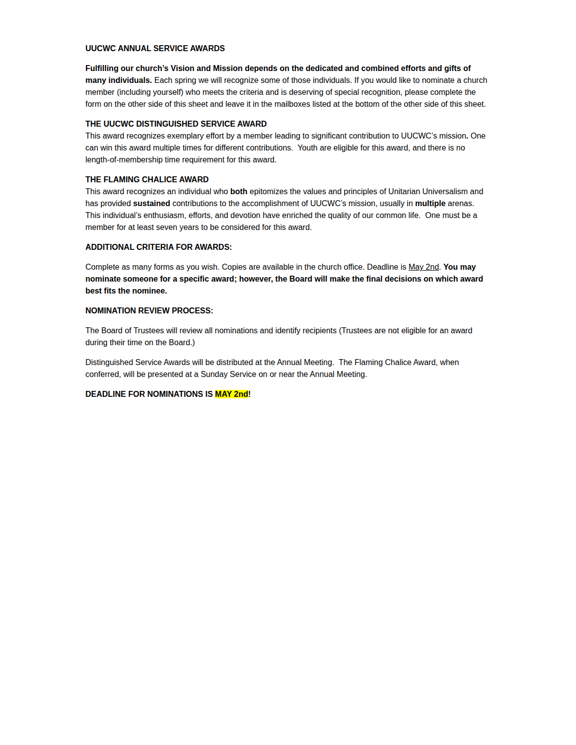UUCWC ANNUAL SERVICE AWARDS
Fulfilling our church’s Vision and Mission depends on the dedicated and combined efforts and gifts of many individuals. Each spring we will recognize some of those individuals. If you would like to nominate a church member (including yourself) who meets the criteria and is deserving of special recognition, please complete the form on the other side of this sheet and leave it in the mailboxes listed at the bottom of the other side of this sheet.
THE UUCWC DISTINGUISHED SERVICE AWARD
This award recognizes exemplary effort by a member leading to significant contribution to UUCWC’s mission. One can win this award multiple times for different contributions. Youth are eligible for this award, and there is no length-of-membership time requirement for this award.
THE FLAMING CHALICE AWARD
This award recognizes an individual who both epitomizes the values and principles of Unitarian Universalism and has provided sustained contributions to the accomplishment of UUCWC’s mission, usually in multiple arenas. This individual’s enthusiasm, efforts, and devotion have enriched the quality of our common life. One must be a member for at least seven years to be considered for this award.
ADDITIONAL CRITERIA FOR AWARDS:
Complete as many forms as you wish. Copies are available in the church office. Deadline is May 2nd. You may nominate someone for a specific award; however, the Board will make the final decisions on which award best fits the nominee.
NOMINATION REVIEW PROCESS:
The Board of Trustees will review all nominations and identify recipients (Trustees are not eligible for an award during their time on the Board.)
Distinguished Service Awards will be distributed at the Annual Meeting. The Flaming Chalice Award, when conferred, will be presented at a Sunday Service on or near the Annual Meeting.
DEADLINE FOR NOMINATIONS IS MAY 2nd!